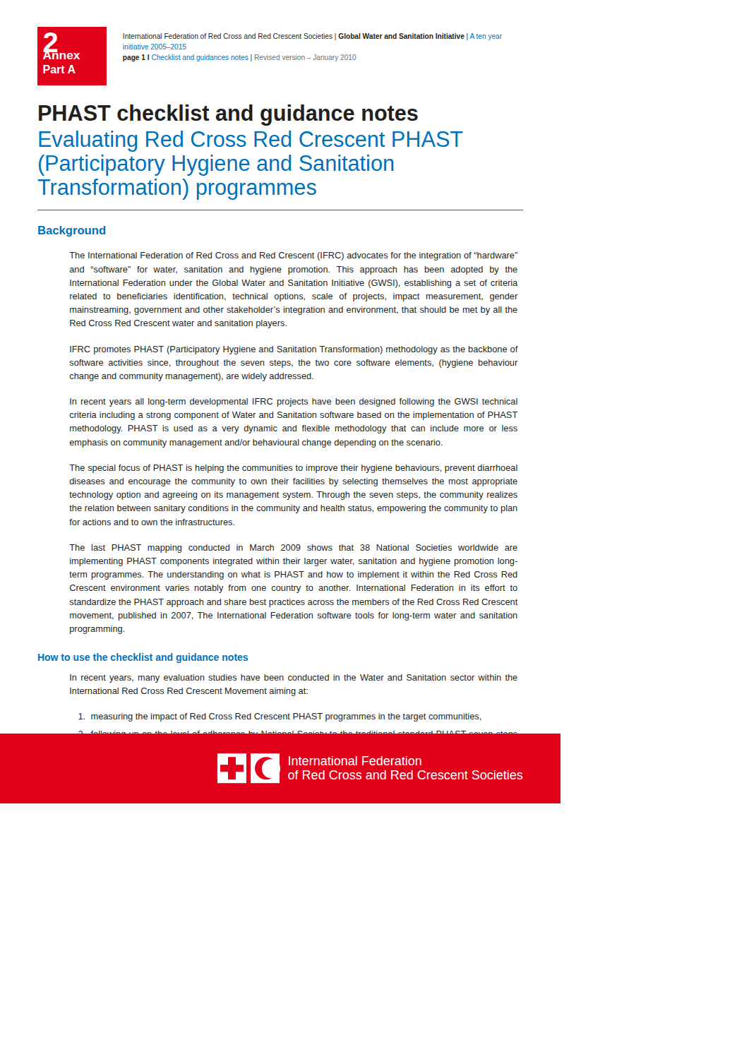2 Annex Part A
International Federation of Red Cross and Red Crescent Societies | Global Water and Sanitation Initiative | A ten year initiative 2005–2015
page 1 I Checklist and guidances notes | Revised version – January 2010
PHAST checklist and guidance notes Evaluating Red Cross Red Crescent PHAST
(Participatory Hygiene and Sanitation
Transformation) programmes
Background
The International Federation of Red Cross and Red Crescent (IFRC) advocates for the integration of “hardware” and “software” for water, sanitation and hygiene promotion. This approach has been adopted by the International Federation under the Global Water and Sanitation Initiative (GWSI), establishing a set of criteria related to beneficiaries identification, technical options, scale of projects, impact measurement, gender mainstreaming, government and other stakeholder’s integration and environment, that should be met by all the Red Cross Red Crescent water and sanitation players.
IFRC promotes PHAST (Participatory Hygiene and Sanitation Transformation) methodology as the backbone of software activities since, throughout the seven steps, the two core software elements, (hygiene behaviour change and community management), are widely addressed.
In recent years all long-term developmental IFRC projects have been designed following the GWSI technical criteria including a strong component of Water and Sanitation software based on the implementation of PHAST methodology. PHAST is used as a very dynamic and flexible methodology that can include more or less emphasis on community management and/or behavioural change depending on the scenario.
The special focus of PHAST is helping the communities to improve their hygiene behaviours, prevent diarrhoeal diseases and encourage the community to own their facilities by selecting themselves the most appropriate technology option and agreeing on its management system. Through the seven steps, the community realizes the relation between sanitary conditions in the community and health status, empowering the community to plan for actions and to own the infrastructures.
The last PHAST mapping conducted in March 2009 shows that 38 National Societies worldwide are implementing PHAST components integrated within their larger water, sanitation and hygiene promotion long-term programmes. The understanding on what is PHAST and how to implement it within the Red Cross Red Crescent environment varies notably from one country to another. International Federation in its effort to standardize the PHAST approach and share best practices across the members of the Red Cross Red Crescent movement, published in 2007, The International Federation software tools for long-term water and sanitation programming.
How to use the checklist and guidance notes
In recent years, many evaluation studies have been conducted in the Water and Sanitation sector within the International Red Cross Red Crescent Movement aiming at:
measuring the impact of Red Cross Red Crescent PHAST programmes in the target communities,
following up on the level of adherence by National Society to the traditional standard PHAST seven steps cycle,
bringing together experiences on how to better adapt PHAST to the Red Cross Red Crescent context and
collecting best practices and lessons learnt by observing the different PHAST adaptation processes at country level.
International Federation
of Red Cross and Red Crescent Societies